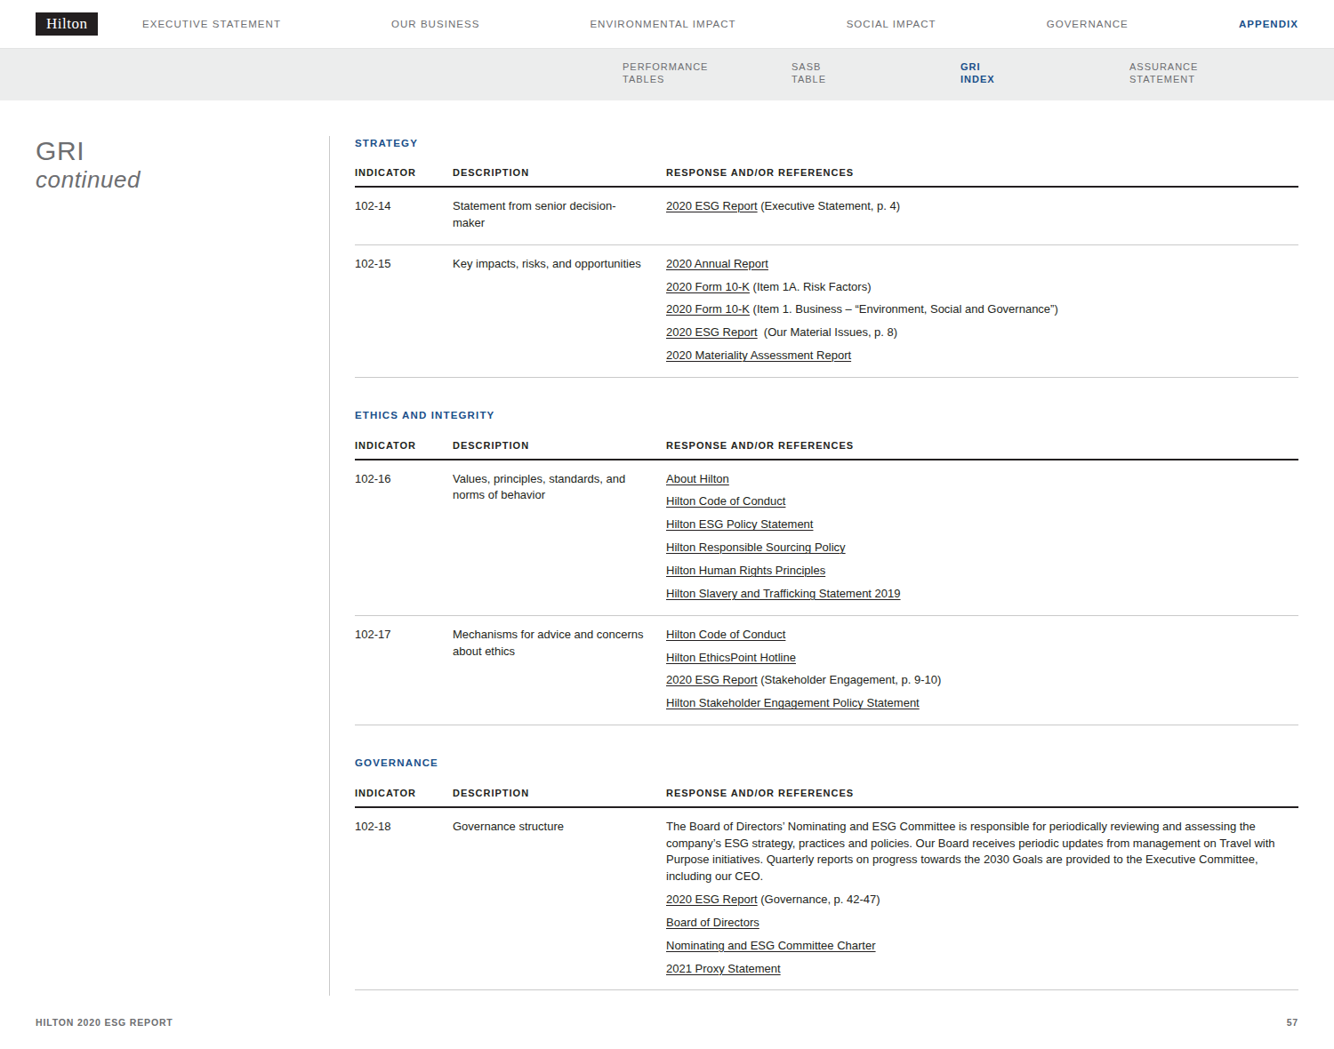Hilton
Executive Statement
Our Business
Environmental Impact
Social Impact
Governance
Appendix
Performance
Tables
SASB
Table
GRI
Index
Assurance
Statement
GRIcontinued
Strategy
| Indicator | Description | Response and/or References |
| --- | --- | --- |
| 102-14 | Statement from senior decision-maker | 2020 ESG Report (Executive Statement, p. 4) |
| 102-15 | Key impacts, risks, and opportunities | 2020 Annual Report 2020 Form 10-K (Item 1A. Risk Factors) 2020 Form 10-K (Item 1. Business – “Environment, Social and Governance”) 2020 ESG Report (Our Material Issues, p. 8) 2020 Materiality Assessment Report |
Ethics and Integrity
| Indicator | Description | Response and/or References |
| --- | --- | --- |
| 102-16 | Values, principles, standards, and norms of behavior | About Hilton Hilton Code of Conduct Hilton ESG Policy Statement Hilton Responsible Sourcing Policy Hilton Human Rights Principles Hilton Slavery and Trafficking Statement 2019 |
| 102-17 | Mechanisms for advice and concerns about ethics | Hilton Code of Conduct Hilton EthicsPoint Hotline 2020 ESG Report (Stakeholder Engagement, p. 9-10) Hilton Stakeholder Engagement Policy Statement |
Governance
| Indicator | Description | Response and/or References |
| --- | --- | --- |
| 102-18 | Governance structure | The Board of Directors’ Nominating and ESG Committee is responsible for periodically reviewing and assessing the company’s ESG strategy, practices and policies. Our Board receives periodic updates from management on Travel with Purpose initiatives. Quarterly reports on progress towards the 2030 Goals are provided to the Executive Committee, including our CEO. 2020 ESG Report (Governance, p. 42-47) Board of Directors Nominating and ESG Committee Charter 2021 Proxy Statement |
Hilton 2020 ESG Report 57